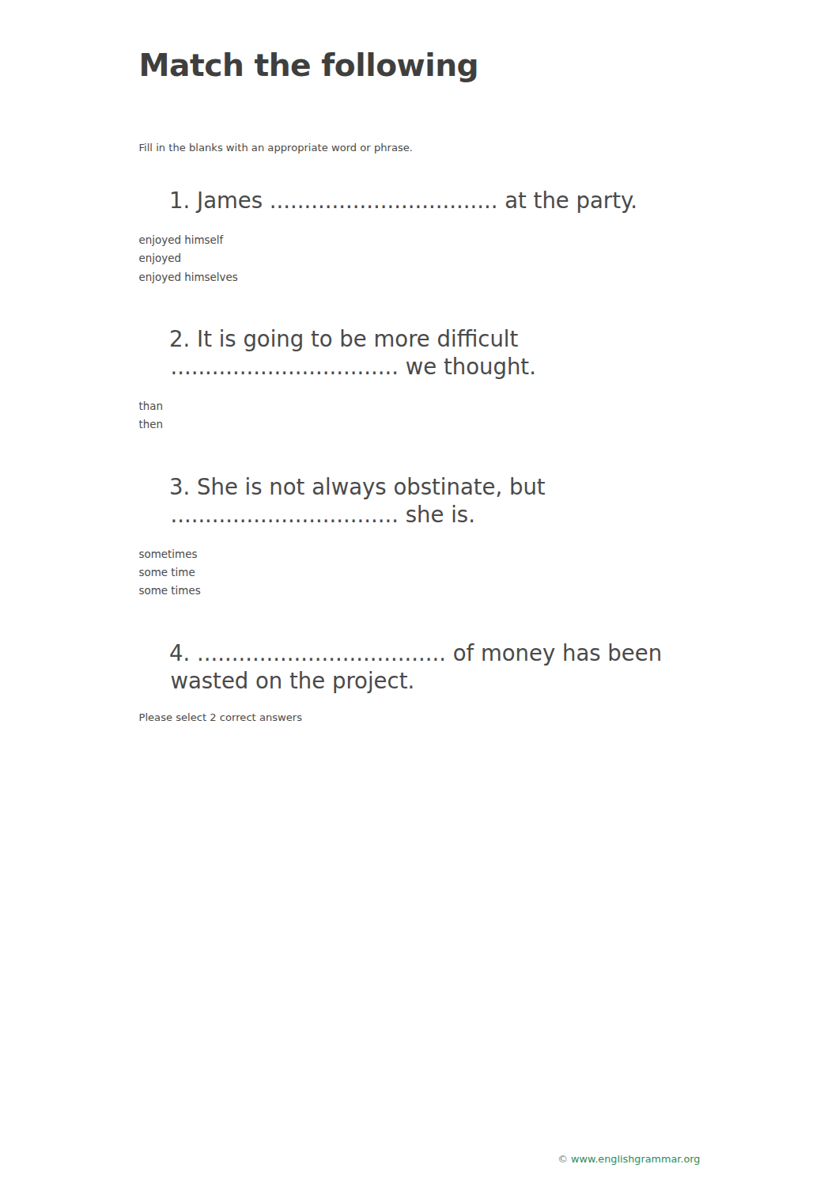Match the following
Fill in the blanks with an appropriate word or phrase.
James ................................. at the party.
enjoyed himself
enjoyed
enjoyed himselves
It is going to be more difficult ................................. we thought.
than
then
She is not always obstinate, but ................................. she is.
sometimes
some time
some times
.................................... of money has been wasted on the project.
Please select 2 correct answers
© www.englishgrammar.org